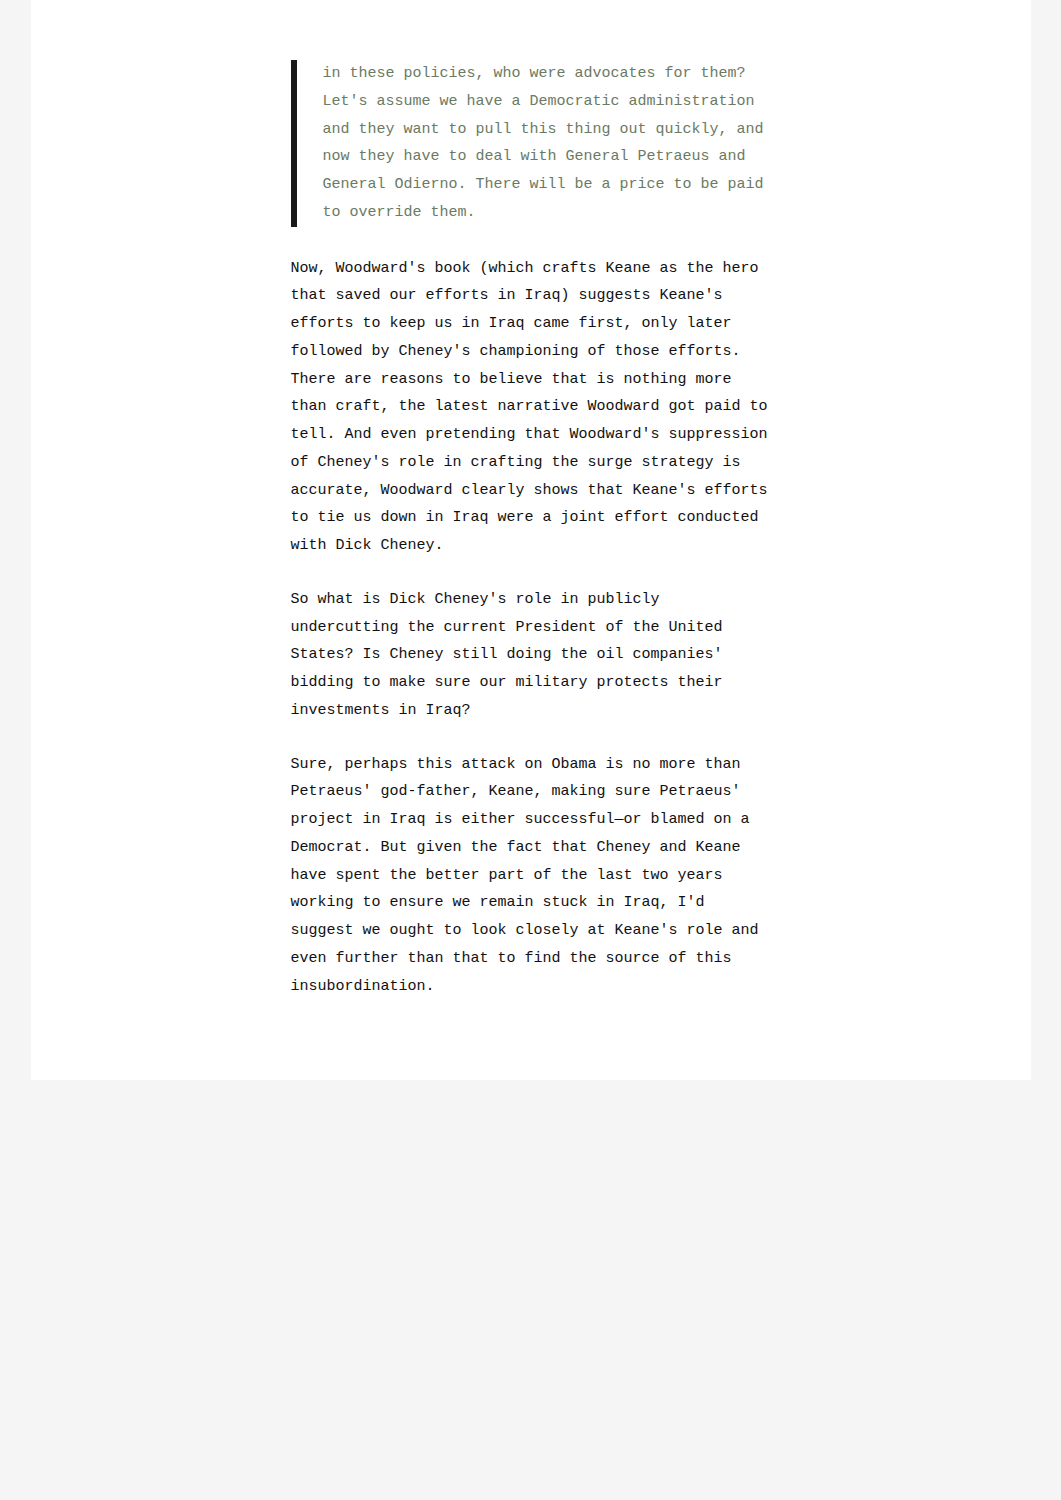in these policies, who were advocates for them? Let's assume we have a Democratic administration and they want to pull this thing out quickly, and now they have to deal with General Petraeus and General Odierno. There will be a price to be paid to override them.
Now, Woodward's book (which crafts Keane as the hero that saved our efforts in Iraq) suggests Keane's efforts to keep us in Iraq came first, only later followed by Cheney's championing of those efforts. There are reasons to believe that is nothing more than craft, the latest narrative Woodward got paid to tell. And even pretending that Woodward's suppression of Cheney's role in crafting the surge strategy is accurate, Woodward clearly shows that Keane's efforts to tie us down in Iraq were a joint effort conducted with Dick Cheney.
So what is Dick Cheney's role in publicly undercutting the current President of the United States? Is Cheney still doing the oil companies' bidding to make sure our military protects their investments in Iraq?
Sure, perhaps this attack on Obama is no more than Petraeus' god-father, Keane, making sure Petraeus' project in Iraq is either successful—or blamed on a Democrat. But given the fact that Cheney and Keane have spent the better part of the last two years working to ensure we remain stuck in Iraq, I'd suggest we ought to look closely at Keane's role and even further than that to find the source of this insubordination.